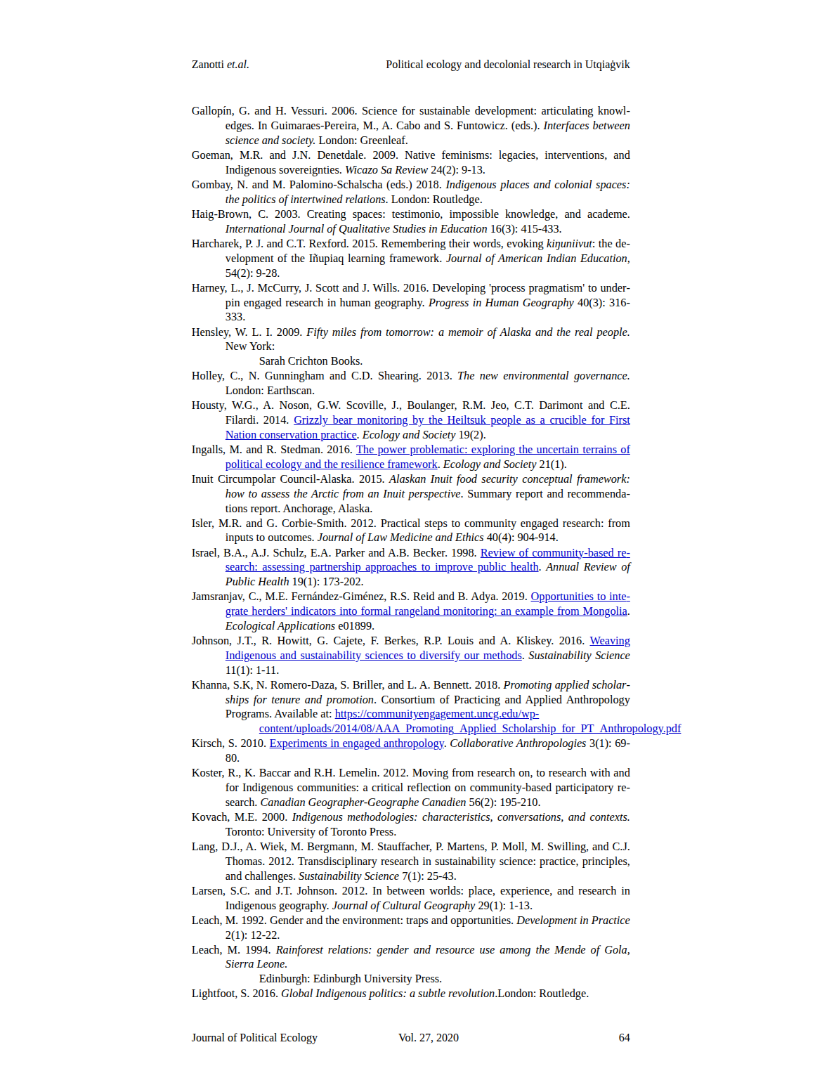Zanotti et.al.
Political ecology and decolonial research in Utqiaġvik
Gallopín, G. and H. Vessuri. 2006. Science for sustainable development: articulating knowledges. In Guimaraes-Pereira, M., A. Cabo and S. Funtowicz. (eds.). Interfaces between science and society. London: Greenleaf.
Goeman, M.R. and J.N. Denetdale. 2009. Native feminisms: legacies, interventions, and Indigenous sovereignties. Wicazo Sa Review 24(2): 9-13.
Gombay, N. and M. Palomino-Schalscha (eds.) 2018. Indigenous places and colonial spaces: the politics of intertwined relations. London: Routledge.
Haig-Brown, C. 2003. Creating spaces: testimonio, impossible knowledge, and academe. International Journal of Qualitative Studies in Education 16(3): 415-433.
Harcharek, P. J. and C.T. Rexford. 2015. Remembering their words, evoking kiŋuniivut: the development of the Iñupiaq learning framework. Journal of American Indian Education, 54(2): 9-28.
Harney, L., J. McCurry, J. Scott and J. Wills. 2016. Developing 'process pragmatism' to underpin engaged research in human geography. Progress in Human Geography 40(3): 316-333.
Hensley, W. L. I. 2009. Fifty miles from tomorrow: a memoir of Alaska and the real people. New York:Sarah Crichton Books.
Holley, C., N. Gunningham and C.D. Shearing. 2013. The new environmental governance. London: Earthscan.
Housty, W.G., A. Noson, G.W. Scoville, J., Boulanger, R.M. Jeo, C.T. Darimont and C.E. Filardi. 2014. Grizzly bear monitoring by the Heiltsuk people as a crucible for First Nation conservation practice. Ecology and Society 19(2).
Ingalls, M. and R. Stedman. 2016. The power problematic: exploring the uncertain terrains of political ecology and the resilience framework. Ecology and Society 21(1).
Inuit Circumpolar Council-Alaska. 2015. Alaskan Inuit food security conceptual framework: how to assess the Arctic from an Inuit perspective. Summary report and recommendations report. Anchorage, Alaska.
Isler, M.R. and G. Corbie-Smith. 2012. Practical steps to community engaged research: from inputs to outcomes. Journal of Law Medicine and Ethics 40(4): 904-914.
Israel, B.A., A.J. Schulz, E.A. Parker and A.B. Becker. 1998. Review of community-based research: assessing partnership approaches to improve public health. Annual Review of Public Health 19(1): 173-202.
Jamsranjav, C., M.E. Fernández-Giménez, R.S. Reid and B. Adya. 2019. Opportunities to integrate herders' indicators into formal rangeland monitoring: an example from Mongolia. Ecological Applications e01899.
Johnson, J.T., R. Howitt, G. Cajete, F. Berkes, R.P. Louis and A. Kliskey. 2016. Weaving Indigenous and sustainability sciences to diversify our methods. Sustainability Science 11(1): 1-11.
Khanna, S.K, N. Romero-Daza, S. Briller, and L. A. Bennett. 2018. Promoting applied scholarships for tenure and promotion. Consortium of Practicing and Applied Anthropology Programs. Available at: https://communityengagement.uncg.edu/wp-content/uploads/2014/08/AAA_Promoting_Applied_Scholarship_for_PT_Anthropology.pdf
Kirsch, S. 2010. Experiments in engaged anthropology. Collaborative Anthropologies 3(1): 69-80.
Koster, R., K. Baccar and R.H. Lemelin. 2012. Moving from research on, to research with and for Indigenous communities: a critical reflection on community-based participatory research. Canadian Geographer-Geographe Canadien 56(2): 195-210.
Kovach, M.E. 2000. Indigenous methodologies: characteristics, conversations, and contexts. Toronto: University of Toronto Press.
Lang, D.J., A. Wiek, M. Bergmann, M. Stauffacher, P. Martens, P. Moll, M. Swilling, and C.J. Thomas. 2012. Transdisciplinary research in sustainability science: practice, principles, and challenges. Sustainability Science 7(1): 25-43.
Larsen, S.C. and J.T. Johnson. 2012. In between worlds: place, experience, and research in Indigenous geography. Journal of Cultural Geography 29(1): 1-13.
Leach, M. 1992. Gender and the environment: traps and opportunities. Development in Practice 2(1): 12-22.
Leach, M. 1994. Rainforest relations: gender and resource use among the Mende of Gola, Sierra Leone. Edinburgh: Edinburgh University Press.
Lightfoot, S. 2016. Global Indigenous politics: a subtle revolution.London: Routledge.
Journal of Political Ecology
Vol. 27, 2020
64